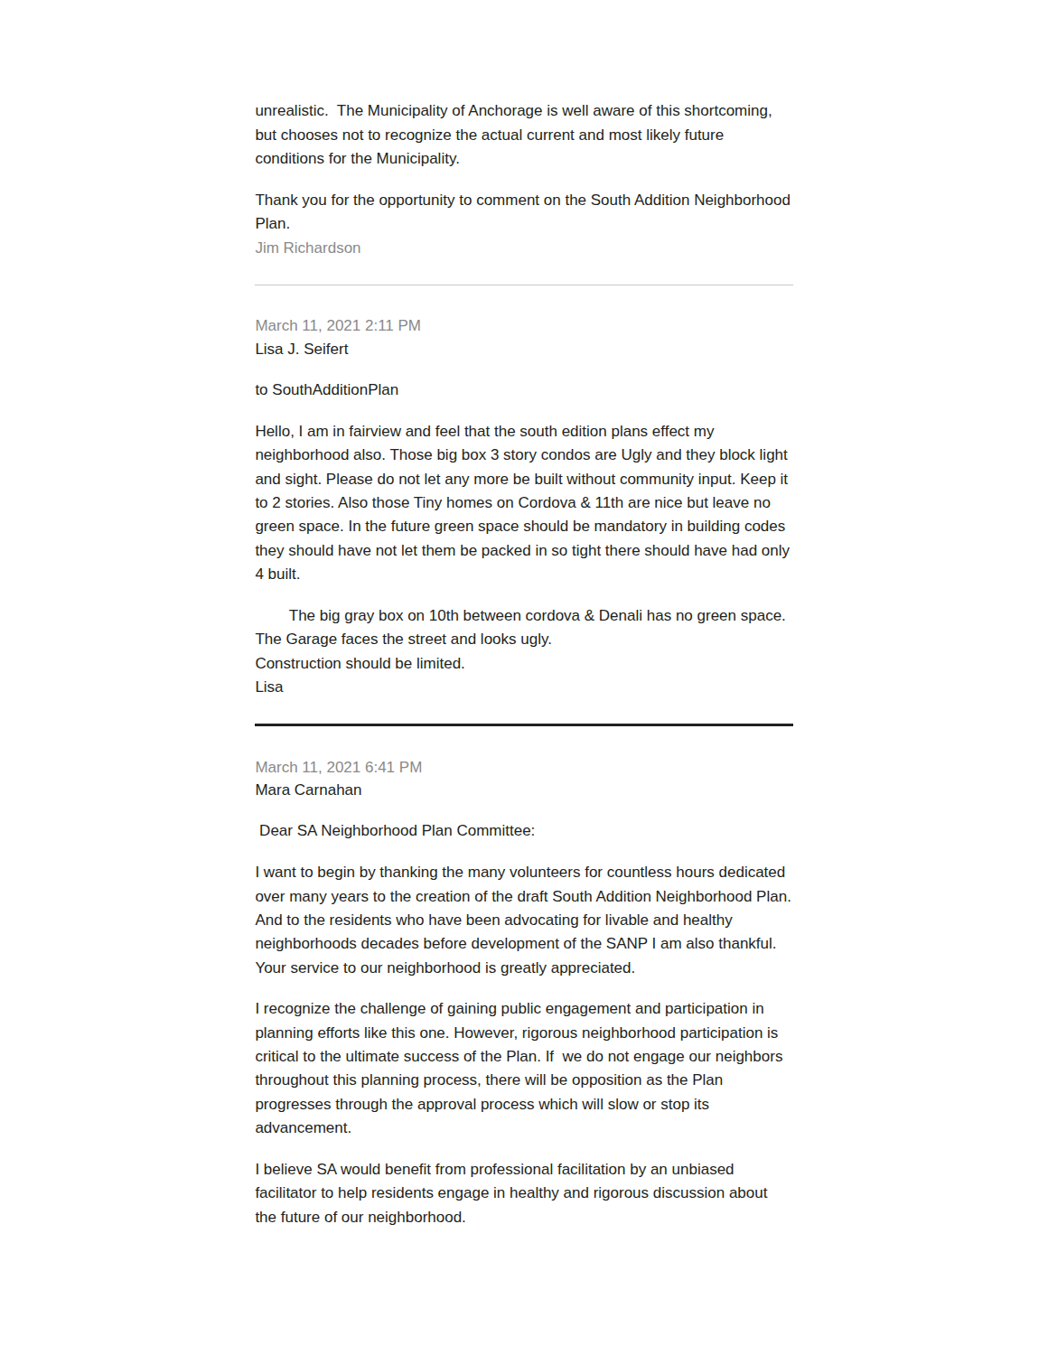unrealistic. The Municipality of Anchorage is well aware of this shortcoming, but chooses not to recognize the actual current and most likely future conditions for the Municipality.
Thank you for the opportunity to comment on the South Addition Neighborhood Plan.
Jim Richardson
March 11, 2021 2:11 PM
Lisa J. Seifert
to SouthAdditionPlan
Hello, I am in fairview and feel that the south edition plans effect my neighborhood also. Those big box 3 story condos are Ugly and they block light and sight. Please do not let any more be built without community input. Keep it to 2 stories. Also those Tiny homes on Cordova & 11th are nice but leave no green space. In the future green space should be mandatory in building codes they should have not let them be packed in so tight there should have had only 4 built.
The big gray box on 10th between cordova & Denali has no green space. The Garage faces the street and looks ugly.
Construction should be limited.
Lisa
March 11, 2021 6:41 PM
Mara Carnahan
Dear SA Neighborhood Plan Committee:
I want to begin by thanking the many volunteers for countless hours dedicated over many years to the creation of the draft South Addition Neighborhood Plan. And to the residents who have been advocating for livable and healthy neighborhoods decades before development of the SANP I am also thankful. Your service to our neighborhood is greatly appreciated.
I recognize the challenge of gaining public engagement and participation in planning efforts like this one. However, rigorous neighborhood participation is critical to the ultimate success of the Plan. If we do not engage our neighbors throughout this planning process, there will be opposition as the Plan progresses through the approval process which will slow or stop its advancement.
I believe SA would benefit from professional facilitation by an unbiased facilitator to help residents engage in healthy and rigorous discussion about the future of our neighborhood.